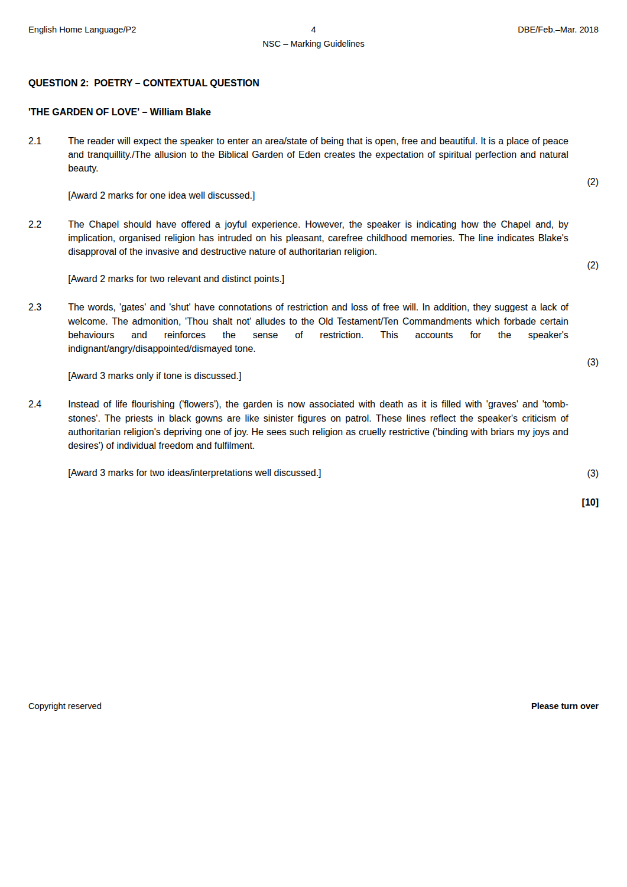English Home Language/P2
4
DBE/Feb.–Mar. 2018
NSC – Marking Guidelines
QUESTION 2: POETRY – CONTEXTUAL QUESTION
'THE GARDEN OF LOVE' – William Blake
2.1
The reader will expect the speaker to enter an area/state of being that is open, free and beautiful. It is a place of peace and tranquillity./The allusion to the Biblical Garden of Eden creates the expectation of spiritual perfection and natural beauty.
[Award 2 marks for one idea well discussed.]
(2)
2.2
The Chapel should have offered a joyful experience. However, the speaker is indicating how the Chapel and, by implication, organised religion has intruded on his pleasant, carefree childhood memories. The line indicates Blake's disapproval of the invasive and destructive nature of authoritarian religion.
[Award 2 marks for two relevant and distinct points.]
(2)
2.3
The words, 'gates' and 'shut' have connotations of restriction and loss of free will. In addition, they suggest a lack of welcome. The admonition, 'Thou shalt not' alludes to the Old Testament/Ten Commandments which forbade certain behaviours and reinforces the sense of restriction. This accounts for the speaker's indignant/angry/disappointed/dismayed tone.
[Award 3 marks only if tone is discussed.]
(3)
2.4
Instead of life flourishing ('flowers'), the garden is now associated with death as it is filled with 'graves' and 'tomb-stones'. The priests in black gowns are like sinister figures on patrol. These lines reflect the speaker's criticism of authoritarian religion's depriving one of joy. He sees such religion as cruelly restrictive ('binding with briars my joys and desires') of individual freedom and fulfilment.
[Award 3 marks for two ideas/interpretations well discussed.]
(3)
[10]
Copyright reserved
Please turn over